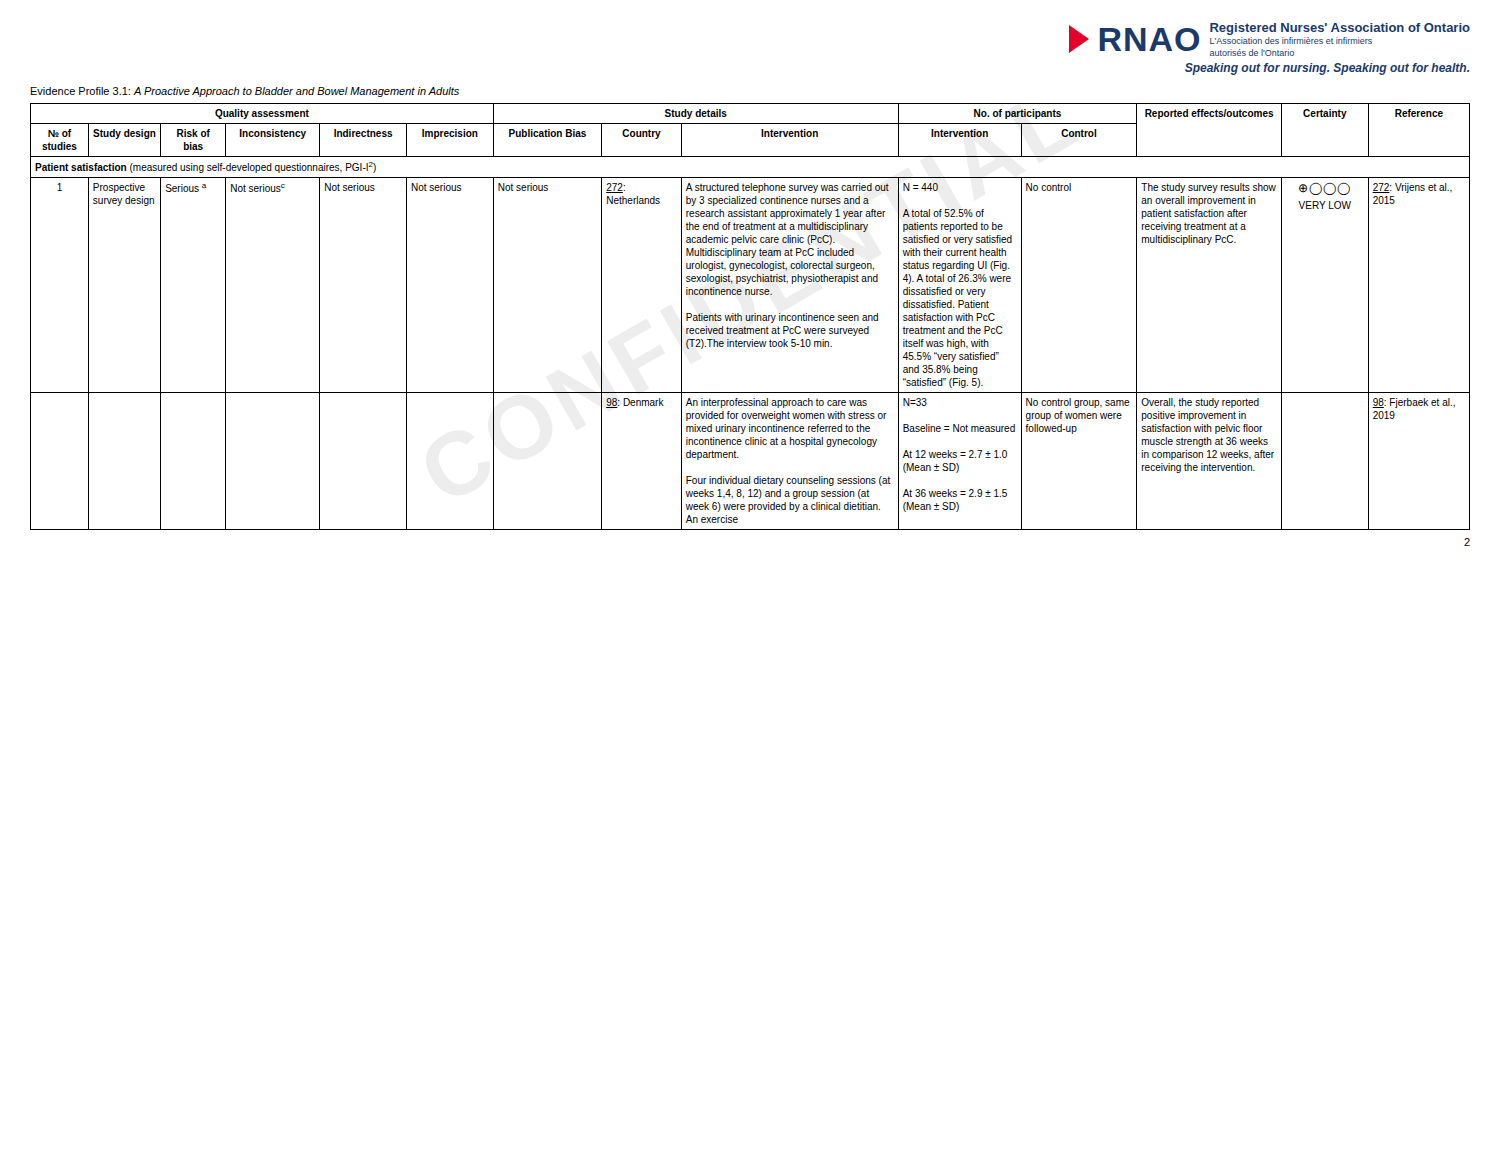RNAO
Registered Nurses' Association of Ontario
L'Association des infirmières et infirmiers
autorisés de l'Ontario
Speaking out for nursing. Speaking out for health.
Evidence Profile 3.1: A Proactive Approach to Bladder and Bowel Management in Adults
CONFIDENTIAL
| Quality assessment | Study details | No. of participants | Reported effects/outcomes | Certainty | Reference |
| --- | --- | --- | --- | --- | --- |
| № of studies | Study design | Risk of bias | Inconsistency | Indirectness | Imprecision | Publication Bias | Country | Intervention | Intervention | Control |
| Patient satisfaction (measured using self-developed questionnaires, PGI-I 2 ) |
| 1 | Prospective survey design | Serious a | Not serious c | Not serious | Not serious | Not serious | 272 : Netherlands | A structured telephone survey was carried out by 3 specialized continence nurses and a research assistant approximately 1 year after the end of treatment at a multidisciplinary academic pelvic care clinic (PcC). Multidisciplinary team at PcC included urologist, gynecologist, colorectal surgeon, sexologist, psychiatrist, physiotherapist and incontinence nurse. Patients with urinary incontinence seen and received treatment at PcC were surveyed (T2).The interview took 5-10 min. | N = 440 A total of 52.5% of patients reported to be satisfied or very satisfied with their current health status regarding UI (Fig. 4). A total of 26.3% were dissatisfied or very dissatisfied. Patient satisfaction with PcC treatment and the PcC itself was high, with 45.5% “very satisfied” and 35.8% being “satisfied” (Fig. 5). | No control | The study survey results show an overall improvement in patient satisfaction after receiving treatment at a multidisciplinary PcC. | ⊕◯◯◯ VERY LOW | 272 : Vrijens et al., 2015 |
| | | | | | | | 98 : Denmark | An interprofessinal approach to care was provided for overweight women with stress or mixed urinary incontinence referred to the incontinence clinic at a hospital gynecology department. Four individual dietary counseling sessions (at weeks 1,4, 8, 12) and a group session (at week 6) were provided by a clinical dietitian. An exercise | N=33 Baseline = Not measured At 12 weeks = 2.7 ± 1.0 (Mean ± SD) At 36 weeks = 2.9 ± 1.5 (Mean ± SD) | No control group, same group of women were followed-up | Overall, the study reported positive improvement in satisfaction with pelvic floor muscle strength at 36 weeks in comparison 12 weeks, after receiving the intervention. | | 98 : Fjerbaek et al., 2019 |
2